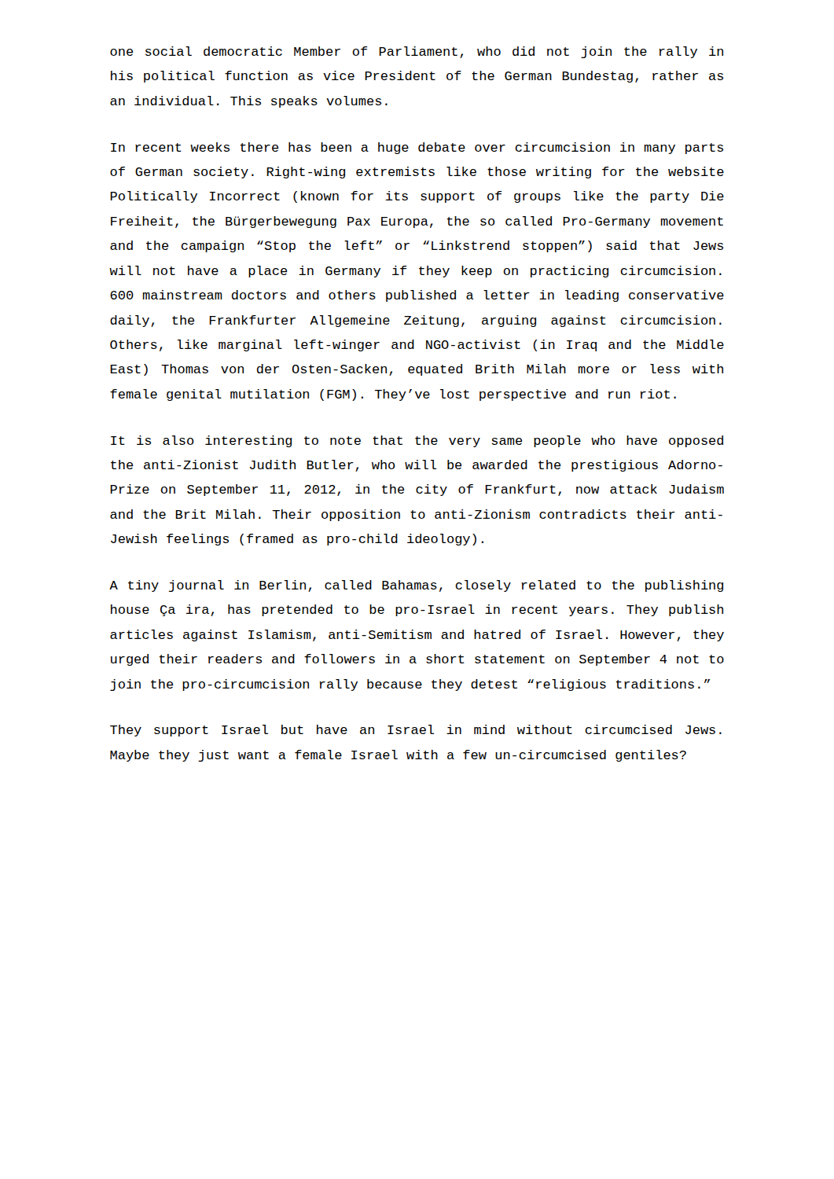one social democratic Member of Parliament, who did not join the rally in his political function as vice President of the German Bundestag, rather as an individual. This speaks volumes.
In recent weeks there has been a huge debate over circumcision in many parts of German society. Right-wing extremists like those writing for the website Politically Incorrect (known for its support of groups like the party Die Freiheit, the Bürgerbewegung Pax Europa, the so called Pro-Germany movement and the campaign “Stop the left” or “Linkstrend stoppen”) said that Jews will not have a place in Germany if they keep on practicing circumcision. 600 mainstream doctors and others published a letter in leading conservative daily, the Frankfurter Allgemeine Zeitung, arguing against circumcision. Others, like marginal left-winger and NGO-activist (in Iraq and the Middle East) Thomas von der Osten-Sacken, equated Brith Milah more or less with female genital mutilation (FGM). They’ve lost perspective and run riot.
It is also interesting to note that the very same people who have opposed the anti-Zionist Judith Butler, who will be awarded the prestigious Adorno-Prize on September 11, 2012, in the city of Frankfurt, now attack Judaism and the Brit Milah. Their opposition to anti-Zionism contradicts their anti-Jewish feelings (framed as pro-child ideology).
A tiny journal in Berlin, called Bahamas, closely related to the publishing house Ça ira, has pretended to be pro-Israel in recent years. They publish articles against Islamism, anti-Semitism and hatred of Israel. However, they urged their readers and followers in a short statement on September 4 not to join the pro-circumcision rally because they detest “religious traditions.”
They support Israel but have an Israel in mind without circumcised Jews. Maybe they just want a female Israel with a few un-circumcised gentiles?